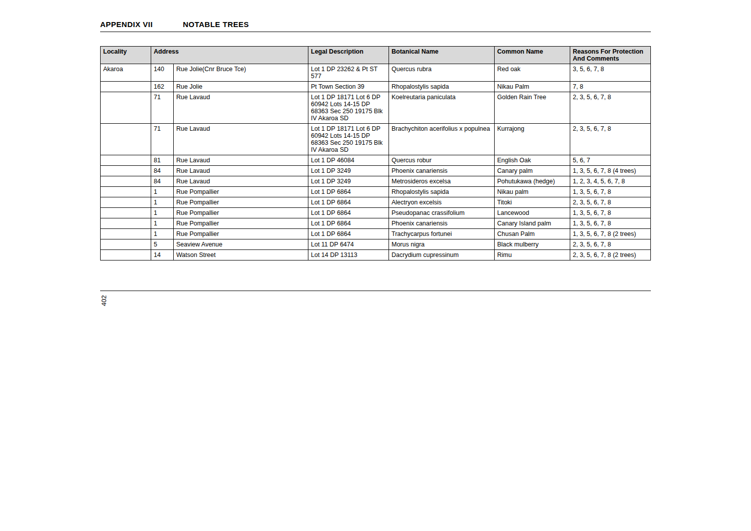APPENDIX VII NOTABLE TREES
| Locality | Address | Legal Description | Botanical Name | Common Name | Reasons For Protection And Comments |
| --- | --- | --- | --- | --- | --- |
| Akaroa | 140 | Rue Jolie(Cnr Bruce Tce) | Lot 1 DP 23262 & Pt ST 577 | Quercus rubra | Red oak | 3, 5, 6, 7, 8 |
| | 162 | Rue Jolie | Pt Town Section 39 | Rhopalostylis sapida | Nikau Palm | 7, 8 |
| | 71 | Rue Lavaud | Lot 1 DP 18171 Lot 6 DP 60942 Lots 14-15 DP 68363 Sec 250 19175 Blk IV Akaroa SD | Koelreutaria paniculata | Golden Rain Tree | 2, 3, 5, 6, 7, 8 |
| | 71 | Rue Lavaud | Lot 1 DP 18171 Lot 6 DP 60942 Lots 14-15 DP 68363 Sec 250 19175 Blk IV Akaroa SD | Brachychiton acerifolius x populnea | Kurrajong | 2, 3, 5, 6, 7, 8 |
| | 81 | Rue Lavaud | Lot 1 DP 46084 | Quercus robur | English Oak | 5, 6, 7 |
| | 84 | Rue Lavaud | Lot 1 DP 3249 | Phoenix canariensis | Canary palm | 1, 3, 5, 6, 7, 8 (4 trees) |
| | 84 | Rue Lavaud | Lot 1 DP 3249 | Metrosideros excelsa | Pohutukawa (hedge) | 1, 2, 3, 4, 5, 6, 7, 8 |
| | 1 | Rue Pompallier | Lot 1 DP 6864 | Rhopalostylis sapida | Nikau palm | 1, 3, 5, 6, 7, 8 |
| | 1 | Rue Pompallier | Lot 1 DP 6864 | Alectryon excelsis | Titoki | 2, 3, 5, 6, 7, 8 |
| | 1 | Rue Pompallier | Lot 1 DP 6864 | Pseudopanac crassifolium | Lancewood | 1, 3, 5, 6, 7, 8 |
| | 1 | Rue Pompallier | Lot 1 DP 6864 | Phoenix canariensis | Canary Island palm | 1, 3, 5, 6, 7, 8 |
| | 1 | Rue Pompallier | Lot 1 DP 6864 | Trachycarpus fortunei | Chusan Palm | 1, 3, 5, 6, 7, 8 (2 trees) |
| | 5 | Seaview Avenue | Lot 11 DP 6474 | Morus nigra | Black mulberry | 2, 3, 5, 6, 7, 8 |
| | 14 | Watson Street | Lot 14 DP 13113 | Dacrydium cupressinum | Rimu | 2, 3, 5, 6, 7, 8 (2 trees) |
402